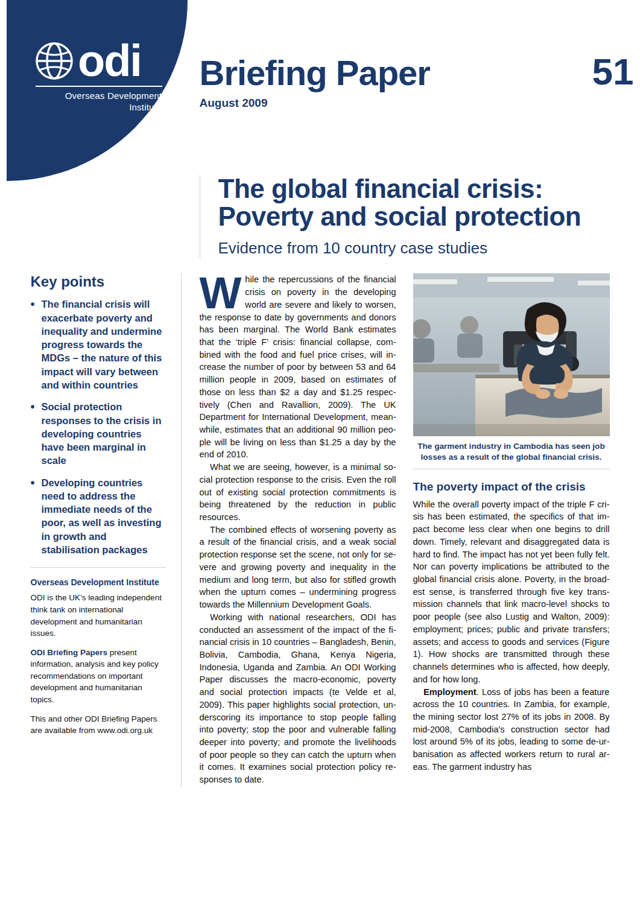odi
Overseas Development
Institute
Briefing Paper
August 2009
51
The global financial crisis:
Poverty and social protection
Evidence from 10 country case studies
Key points
The financial crisis will exacerbate poverty and inequality and undermine progress towards the MDGs – the nature of this impact will vary between and within countries
Social protection responses to the crisis in developing countries have been marginal in scale
Developing countries need to address the immediate needs of the poor, as well as investing in growth and stabilisation packages
Overseas Development Institute
ODI is the UK’s leading independent think tank on international development and humanitarian issues.
ODI Briefing Papers present information, analysis and key policy recommendations on important development and humanitarian topics.
This and other ODI Briefing Papers are available from www.odi.org.uk
While the repercussions of the financial crisis on poverty in the developing world are severe and likely to worsen, the response to date by governments and donors has been marginal. The World Bank estimates that the ‘triple F’ crisis: financial collapse, combined with the food and fuel price crises, will increase the number of poor by between 53 and 64 million people in 2009, based on estimates of those on less than $2 a day and $1.25 respectively (Chen and Ravallion, 2009). The UK Department for International Development, meanwhile, estimates that an additional 90 million people will be living on less than $1.25 a day by the end of 2010.
What we are seeing, however, is a minimal social protection response to the crisis. Even the roll out of existing social protection commitments is being threatened by the reduction in public resources.
The combined effects of worsening poverty as a result of the financial crisis, and a weak social protection response set the scene, not only for severe and growing poverty and inequality in the medium and long term, but also for stifled growth when the upturn comes – undermining progress towards the Millennium Development Goals.
Working with national researchers, ODI has conducted an assessment of the impact of the financial crisis in 10 countries – Bangladesh, Benin, Bolivia, Cambodia, Ghana, Kenya Nigeria, Indonesia, Uganda and Zambia. An ODI Working Paper discusses the macro-economic, poverty and social protection impacts (te Velde et al, 2009). This paper highlights social protection, underscoring its importance to stop people falling into poverty; stop the poor and vulnerable falling deeper into poverty; and promote the livelihoods of poor people so they can catch the upturn when it comes. It examines social protection policy responses to date.
The garment industry in Cambodia has seen job losses as a result of the global financial crisis.
The poverty impact of the crisis
While the overall poverty impact of the triple F crisis has been estimated, the specifics of that impact become less clear when one begins to drill down. Timely, relevant and disaggregated data is hard to find. The impact has not yet been fully felt. Nor can poverty implications be attributed to the global financial crisis alone. Poverty, in the broadest sense, is transferred through five key transmission channels that link macro-level shocks to poor people (see also Lustig and Walton, 2009): employment; prices; public and private transfers; assets; and access to goods and services (Figure 1). How shocks are transmitted through these channels determines who is affected, how deeply, and for how long.
Employment. Loss of jobs has been a feature across the 10 countries. In Zambia, for example, the mining sector lost 27% of its jobs in 2008. By mid-2008, Cambodia’s construction sector had lost around 5% of its jobs, leading to some de-urbanisation as affected workers return to rural areas. The garment industry has